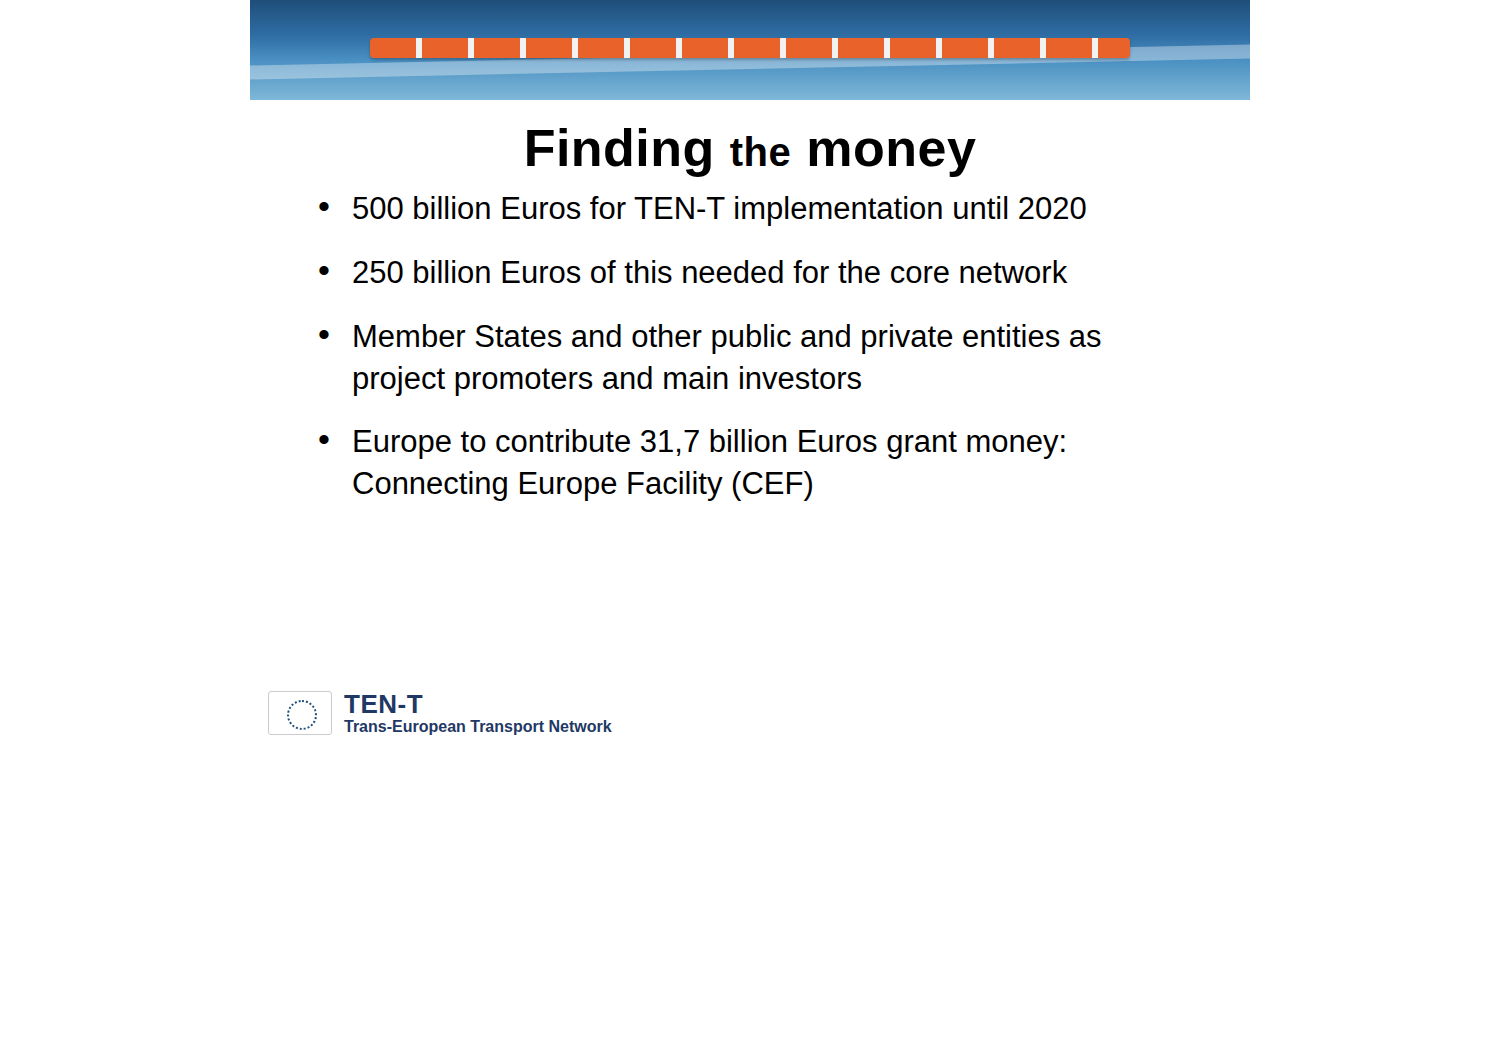Finding the money
500 billion Euros for TEN-T implementation until 2020
250 billion Euros of this needed for the core network
Member States and other public and private entities as project promoters and main investors
Europe to contribute 31,7 billion Euros grant money: Connecting Europe Facility (CEF)
TEN-T
Trans-European Transport Network